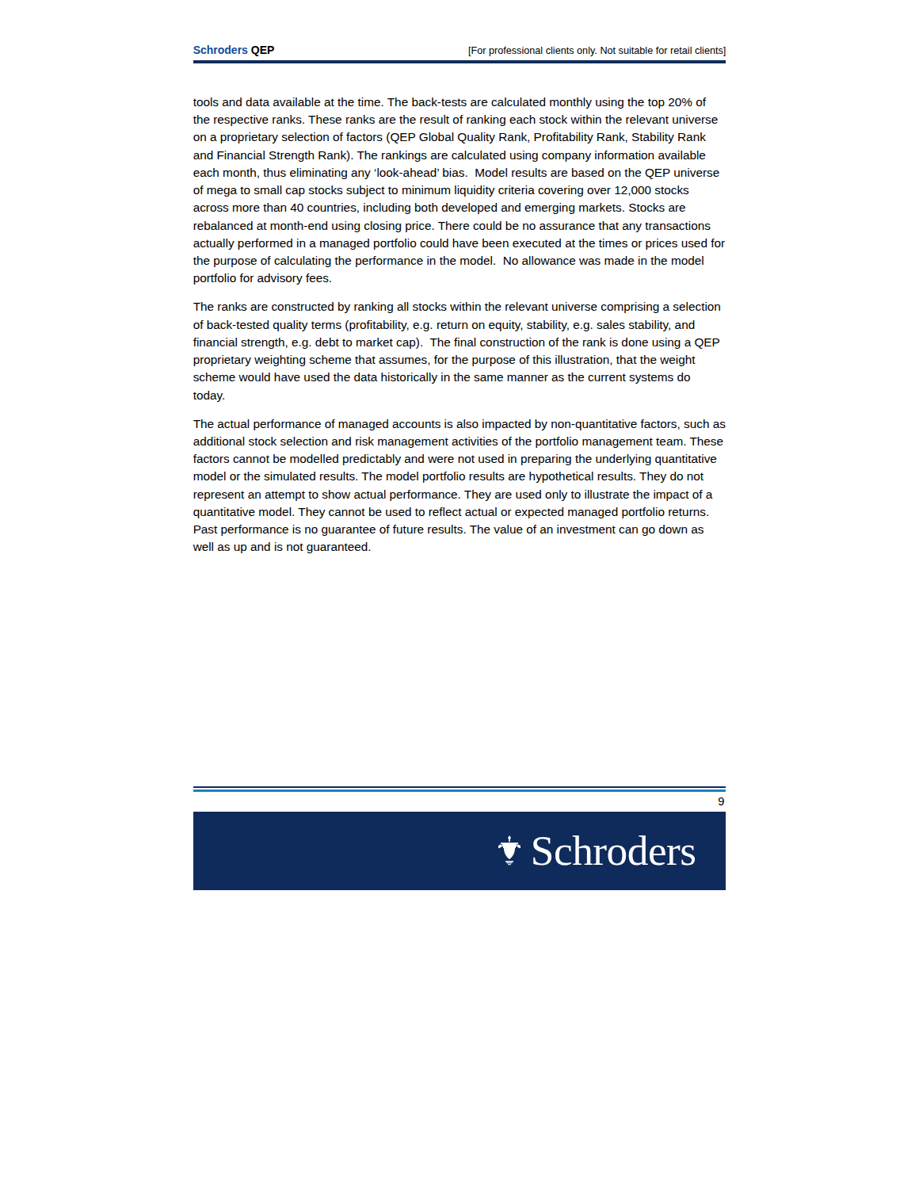Schroders QEP
[For professional clients only. Not suitable for retail clients]
tools and data available at the time. The back-tests are calculated monthly using the top 20% of the respective ranks. These ranks are the result of ranking each stock within the relevant universe on a proprietary selection of factors (QEP Global Quality Rank, Profitability Rank, Stability Rank and Financial Strength Rank). The rankings are calculated using company information available each month, thus eliminating any ‘look-ahead’ bias. Model results are based on the QEP universe of mega to small cap stocks subject to minimum liquidity criteria covering over 12,000 stocks across more than 40 countries, including both developed and emerging markets. Stocks are rebalanced at month-end using closing price. There could be no assurance that any transactions actually performed in a managed portfolio could have been executed at the times or prices used for the purpose of calculating the performance in the model. No allowance was made in the model portfolio for advisory fees.
The ranks are constructed by ranking all stocks within the relevant universe comprising a selection of back-tested quality terms (profitability, e.g. return on equity, stability, e.g. sales stability, and financial strength, e.g. debt to market cap). The final construction of the rank is done using a QEP proprietary weighting scheme that assumes, for the purpose of this illustration, that the weight scheme would have used the data historically in the same manner as the current systems do today.
The actual performance of managed accounts is also impacted by non-quantitative factors, such as additional stock selection and risk management activities of the portfolio management team. These factors cannot be modelled predictably and were not used in preparing the underlying quantitative model or the simulated results. The model portfolio results are hypothetical results. They do not represent an attempt to show actual performance. They are used only to illustrate the impact of a quantitative model. They cannot be used to reflect actual or expected managed portfolio returns.
Past performance is no guarantee of future results. The value of an investment can go down as well as up and is not guaranteed.
9
Schroders